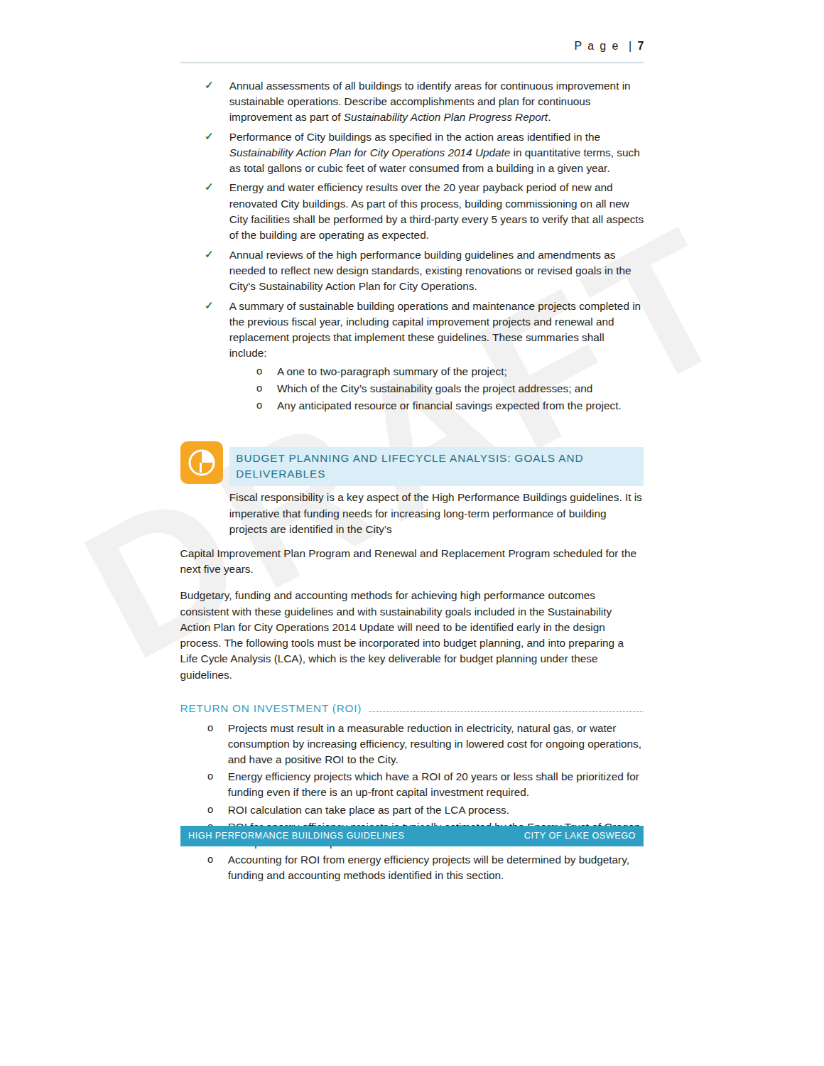DRAFT
P a g e | 7
Annual assessments of all buildings to identify areas for continuous improvement in sustainable operations. Describe accomplishments and plan for continuous improvement as part of Sustainability Action Plan Progress Report.
Performance of City buildings as specified in the action areas identified in the Sustainability Action Plan for City Operations 2014 Update in quantitative terms, such as total gallons or cubic feet of water consumed from a building in a given year.
Energy and water efficiency results over the 20 year payback period of new and renovated City buildings. As part of this process, building commissioning on all new City facilities shall be performed by a third-party every 5 years to verify that all aspects of the building are operating as expected.
Annual reviews of the high performance building guidelines and amendments as needed to reflect new design standards, existing renovations or revised goals in the City’s Sustainability Action Plan for City Operations.
A summary of sustainable building operations and maintenance projects completed in the previous fiscal year, including capital improvement projects and renewal and replacement projects that implement these guidelines. These summaries shall include:
A one to two-paragraph summary of the project;
Which of the City’s sustainability goals the project addresses; and
Any anticipated resource or financial savings expected from the project.
Budget Planning and Lifecycle Analysis: Goals and Deliverables
Fiscal responsibility is a key aspect of the High Performance Buildings guidelines. It is imperative that funding needs for increasing long-term performance of building projects are identified in the City’s
Capital Improvement Plan Program and Renewal and Replacement Program scheduled for the next five years.
Budgetary, funding and accounting methods for achieving high performance outcomes consistent with these guidelines and with sustainability goals included in the Sustainability Action Plan for City Operations 2014 Update will need to be identified early in the design process. The following tools must be incorporated into budget planning, and into preparing a Life Cycle Analysis (LCA), which is the key deliverable for budget planning under these guidelines.
Return on Investment (ROI)
Projects must result in a measurable reduction in electricity, natural gas, or water consumption by increasing efficiency, resulting in lowered cost for ongoing operations, and have a positive ROI to the City.
Energy efficiency projects which have a ROI of 20 years or less shall be prioritized for funding even if there is an up-front capital investment required.
ROI calculation can take place as part of the LCA process.
ROI for energy efficiency projects is typically estimated by the Energy Trust of Oregon or its partner service providers.
Accounting for ROI from energy efficiency projects will be determined by budgetary, funding and accounting methods identified in this section.
HIGH PERFORMANCE BUILDINGS GUIDELINES CITY OF LAKE OSWEGO